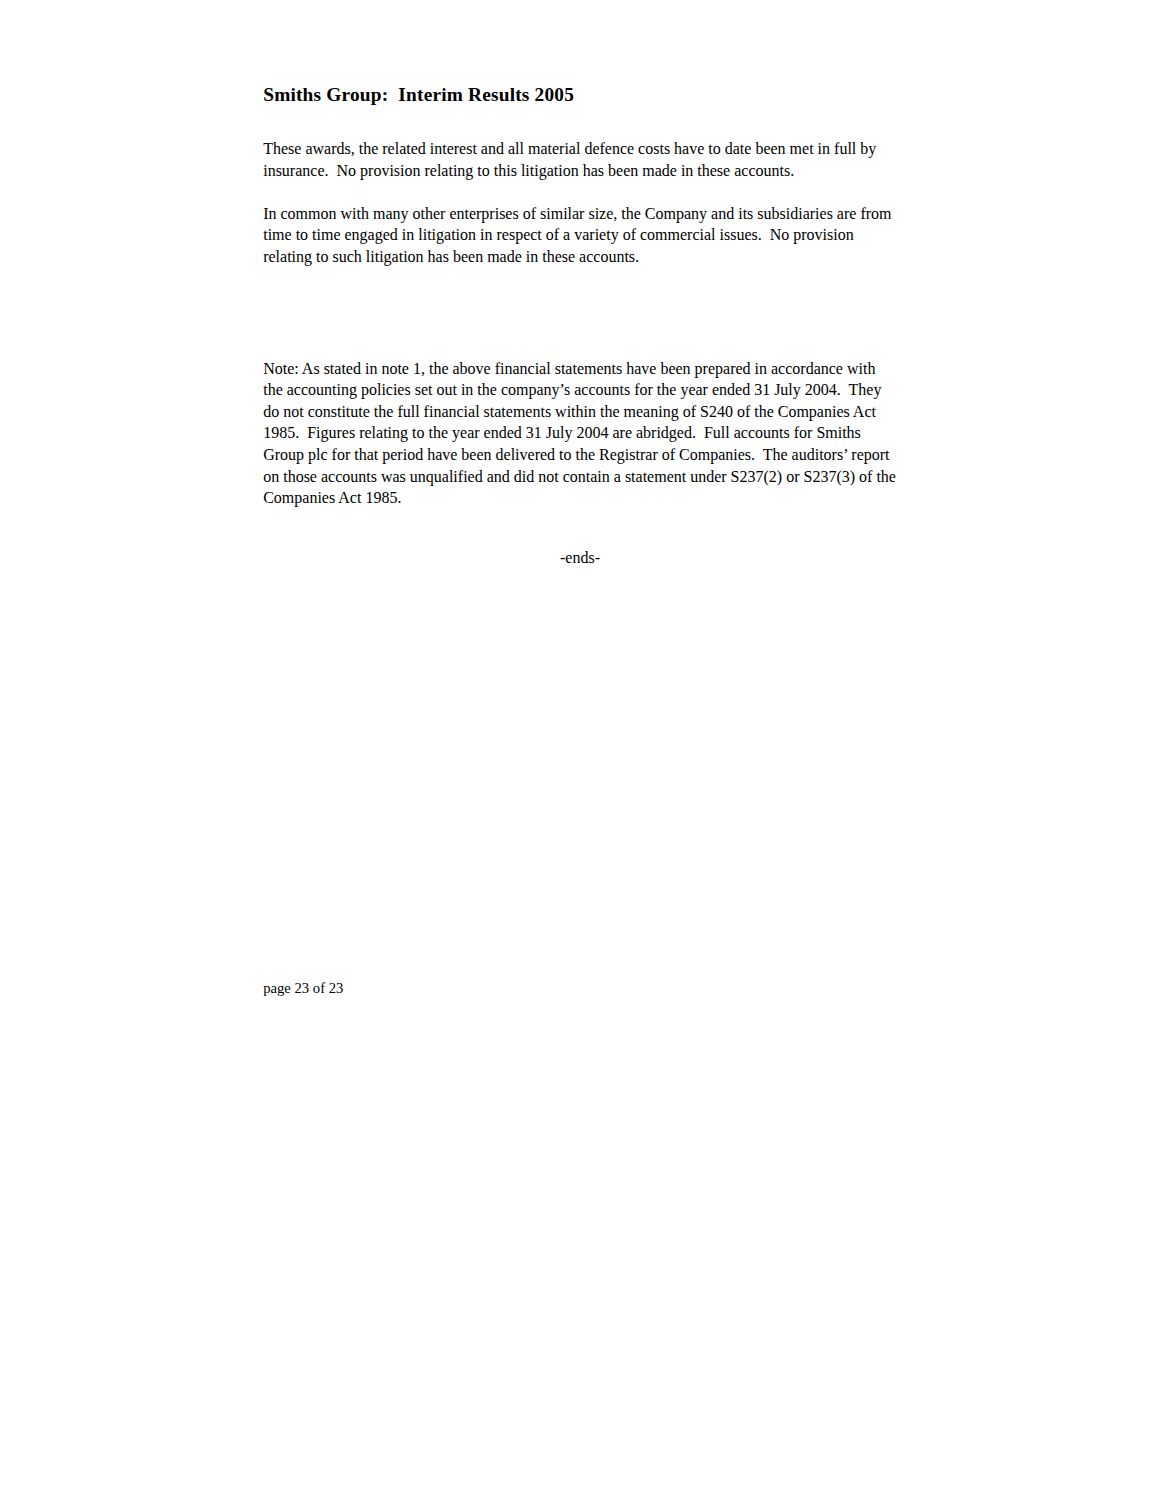Smiths Group: Interim Results 2005
These awards, the related interest and all material defence costs have to date been met in full by insurance. No provision relating to this litigation has been made in these accounts.
In common with many other enterprises of similar size, the Company and its subsidiaries are from time to time engaged in litigation in respect of a variety of commercial issues. No provision relating to such litigation has been made in these accounts.
Note: As stated in note 1, the above financial statements have been prepared in accordance with the accounting policies set out in the company’s accounts for the year ended 31 July 2004. They do not constitute the full financial statements within the meaning of S240 of the Companies Act 1985. Figures relating to the year ended 31 July 2004 are abridged. Full accounts for Smiths Group plc for that period have been delivered to the Registrar of Companies. The auditors’ report on those accounts was unqualified and did not contain a statement under S237(2) or S237(3) of the Companies Act 1985.
-ends-
page 23 of 23